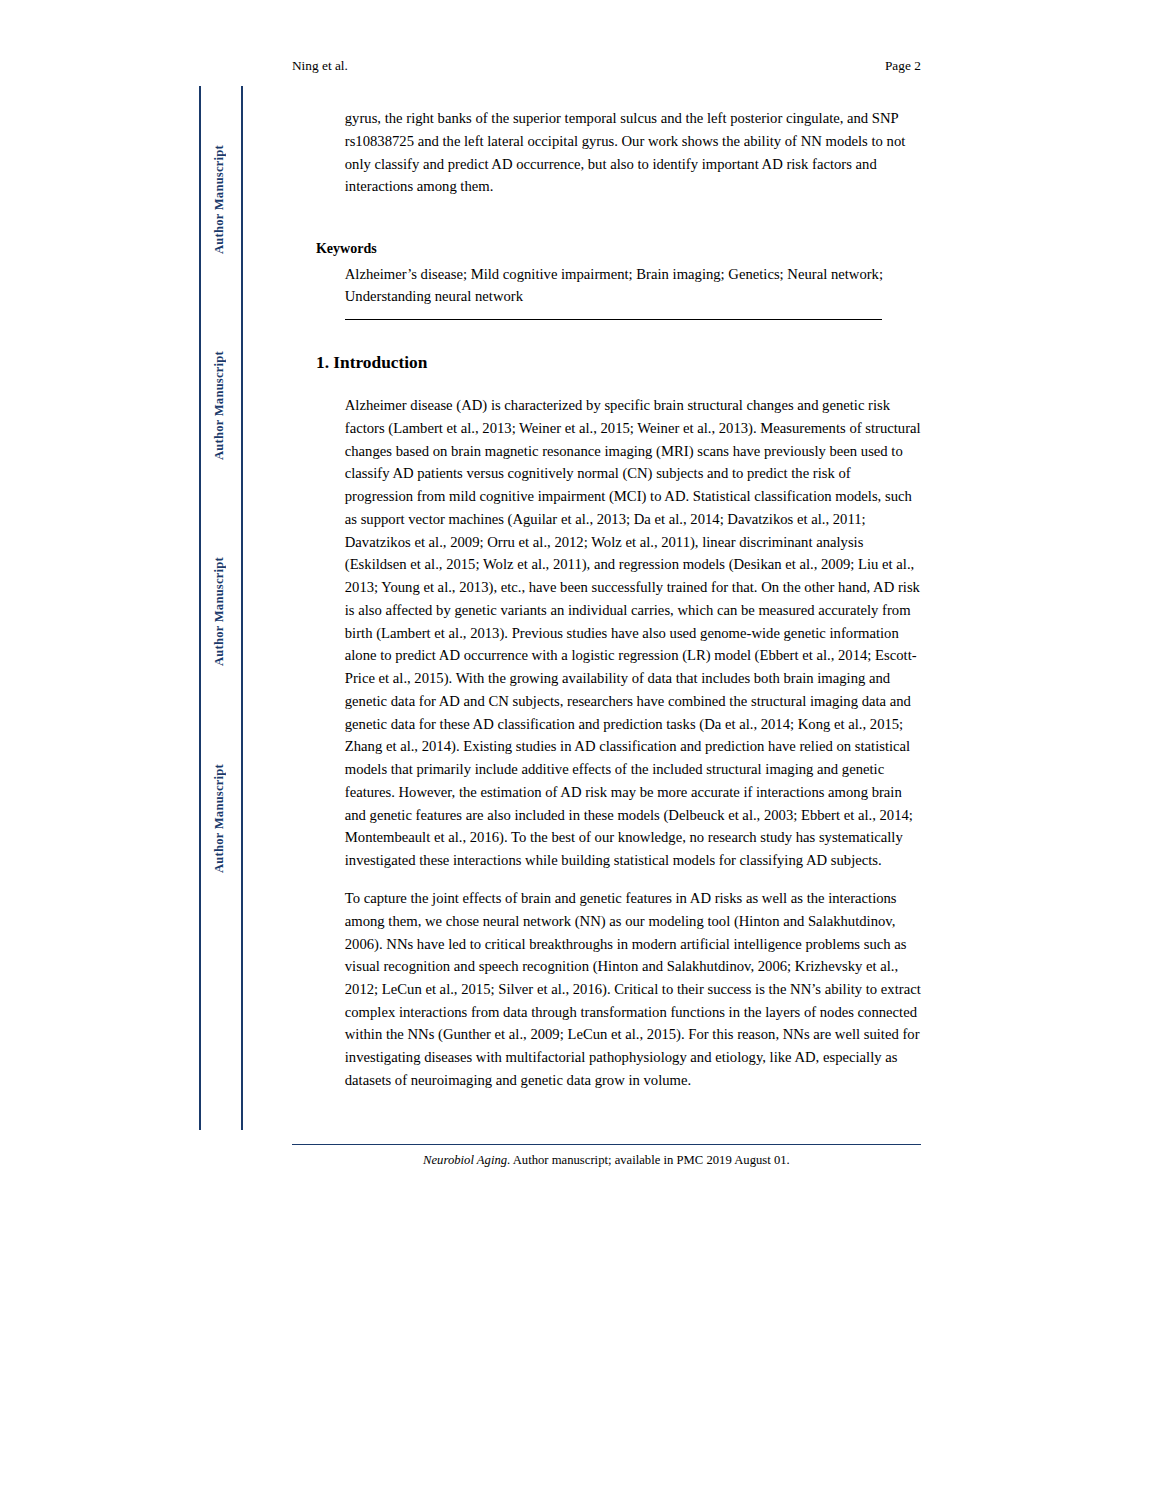Author Manuscript Author Manuscript Author Manuscript Author Manuscript
Ning et al.
Page 2
gyrus, the right banks of the superior temporal sulcus and the left posterior cingulate, and SNP rs10838725 and the left lateral occipital gyrus. Our work shows the ability of NN models to not only classify and predict AD occurrence, but also to identify important AD risk factors and interactions among them.
Keywords
Alzheimer’s disease; Mild cognitive impairment; Brain imaging; Genetics; Neural network; Understanding neural network
1. Introduction
Alzheimer disease (AD) is characterized by specific brain structural changes and genetic risk factors (Lambert et al., 2013; Weiner et al., 2015; Weiner et al., 2013). Measurements of structural changes based on brain magnetic resonance imaging (MRI) scans have previously been used to classify AD patients versus cognitively normal (CN) subjects and to predict the risk of progression from mild cognitive impairment (MCI) to AD. Statistical classification models, such as support vector machines (Aguilar et al., 2013; Da et al., 2014; Davatzikos et al., 2011; Davatzikos et al., 2009; Orru et al., 2012; Wolz et al., 2011), linear discriminant analysis (Eskildsen et al., 2015; Wolz et al., 2011), and regression models (Desikan et al., 2009; Liu et al., 2013; Young et al., 2013), etc., have been successfully trained for that. On the other hand, AD risk is also affected by genetic variants an individual carries, which can be measured accurately from birth (Lambert et al., 2013). Previous studies have also used genome-wide genetic information alone to predict AD occurrence with a logistic regression (LR) model (Ebbert et al., 2014; Escott-Price et al., 2015). With the growing availability of data that includes both brain imaging and genetic data for AD and CN subjects, researchers have combined the structural imaging data and genetic data for these AD classification and prediction tasks (Da et al., 2014; Kong et al., 2015; Zhang et al., 2014). Existing studies in AD classification and prediction have relied on statistical models that primarily include additive effects of the included structural imaging and genetic features. However, the estimation of AD risk may be more accurate if interactions among brain and genetic features are also included in these models (Delbeuck et al., 2003; Ebbert et al., 2014; Montembeault et al., 2016). To the best of our knowledge, no research study has systematically investigated these interactions while building statistical models for classifying AD subjects.
To capture the joint effects of brain and genetic features in AD risks as well as the interactions among them, we chose neural network (NN) as our modeling tool (Hinton and Salakhutdinov, 2006). NNs have led to critical breakthroughs in modern artificial intelligence problems such as visual recognition and speech recognition (Hinton and Salakhutdinov, 2006; Krizhevsky et al., 2012; LeCun et al., 2015; Silver et al., 2016). Critical to their success is the NN’s ability to extract complex interactions from data through transformation functions in the layers of nodes connected within the NNs (Gunther et al., 2009; LeCun et al., 2015). For this reason, NNs are well suited for investigating diseases with multifactorial pathophysiology and etiology, like AD, especially as datasets of neuroimaging and genetic data grow in volume.
Neurobiol Aging. Author manuscript; available in PMC 2019 August 01.